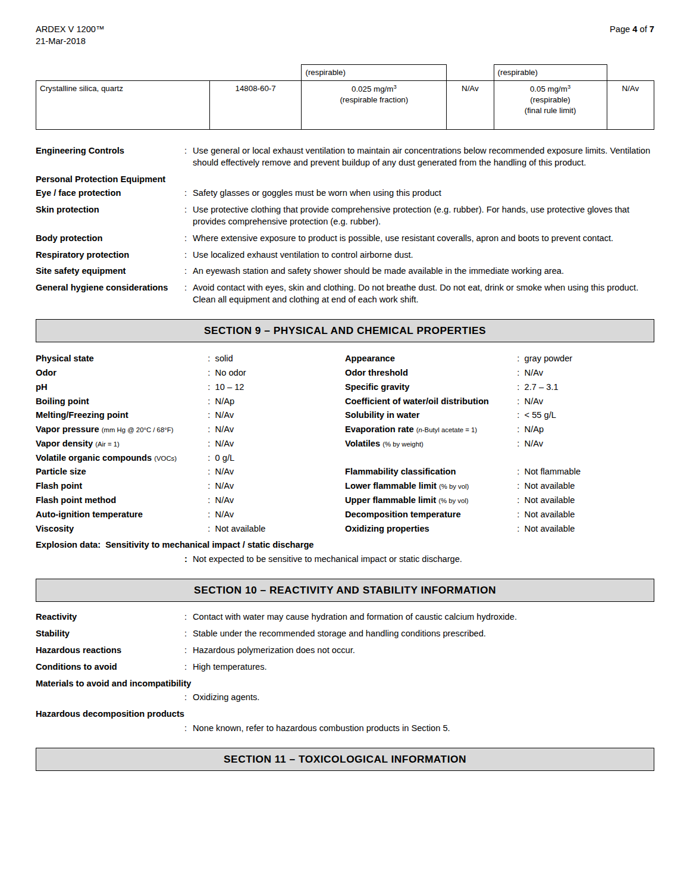ARDEX V 1200™
21-Mar-2018
Page 4 of 7
| | | (respirable) | | (respirable) | |
| Crystalline silica, quartz | 14808-60-7 | 0.025 mg/m 3 (respirable fraction) | N/Av | 0.05 mg/m 3 (respirable) (final rule limit) | N/Av |
Engineering Controls
:
Use general or local exhaust ventilation to maintain air concentrations below recommended exposure limits. Ventilation should effectively remove and prevent buildup of any dust generated from the handling of this product.
Personal Protection Equipment
Eye / face protection
:
Safety glasses or goggles must be worn when using this product
Skin protection
:
Use protective clothing that provide comprehensive protection (e.g. rubber). For hands, use protective gloves that provides comprehensive protection (e.g. rubber).
Body protection
:
Where extensive exposure to product is possible, use resistant coveralls, apron and boots to prevent contact.
Respiratory protection
:
Use localized exhaust ventilation to control airborne dust.
Site safety equipment
:
An eyewash station and safety shower should be made available in the immediate working area.
General hygiene considerations
:
Avoid contact with eyes, skin and clothing. Do not breathe dust. Do not eat, drink or smoke when using this product. Clean all equipment and clothing at end of each work shift.
SECTION 9 – PHYSICAL AND CHEMICAL PROPERTIES
| Physical state | : | solid | Appearance | : | gray powder |
| Odor | : | No odor | Odor threshold | : | N/Av |
| pH | : | 10 – 12 | Specific gravity | : | 2.7 – 3.1 |
| Boiling point | : | N/Ap | Coefficient of water/oil distribution | : | N/Av |
| Melting/Freezing point | : | N/Av | Solubility in water | : | < 55 g/L |
| Vapor pressure (mm Hg @ 20°C / 68°F) | : | N/Av | Evaporation rate ( n -Butyl acetate = 1) | : | N/Ap |
| Vapor density (Air = 1) | : | N/Av | Volatiles (% by weight) | : | N/Av |
| Volatile organic compounds (VOCs) | : | 0 g/L | | | |
| Particle size | : | N/Av | Flammability classification | : | Not flammable |
| Flash point | : | N/Av | Lower flammable limit (% by vol) | : | Not available |
| Flash point method | : | N/Av | Upper flammable limit (% by vol) | : | Not available |
| Auto-ignition temperature | : | N/Av | Decomposition temperature | : | Not available |
| Viscosity | : | Not available | Oxidizing properties | : | Not available |
Explosion data: Sensitivity to mechanical impact / static discharge
:
Not expected to be sensitive to mechanical impact or static discharge.
SECTION 10 – REACTIVITY AND STABILITY INFORMATION
Reactivity
:
Contact with water may cause hydration and formation of caustic calcium hydroxide.
Stability
:
Stable under the recommended storage and handling conditions prescribed.
Hazardous reactions
:
Hazardous polymerization does not occur.
Conditions to avoid
:
High temperatures.
Materials to avoid and incompatibility
:
Oxidizing agents.
Hazardous decomposition products
:
None known, refer to hazardous combustion products in Section 5.
SECTION 11 – TOXICOLOGICAL INFORMATION